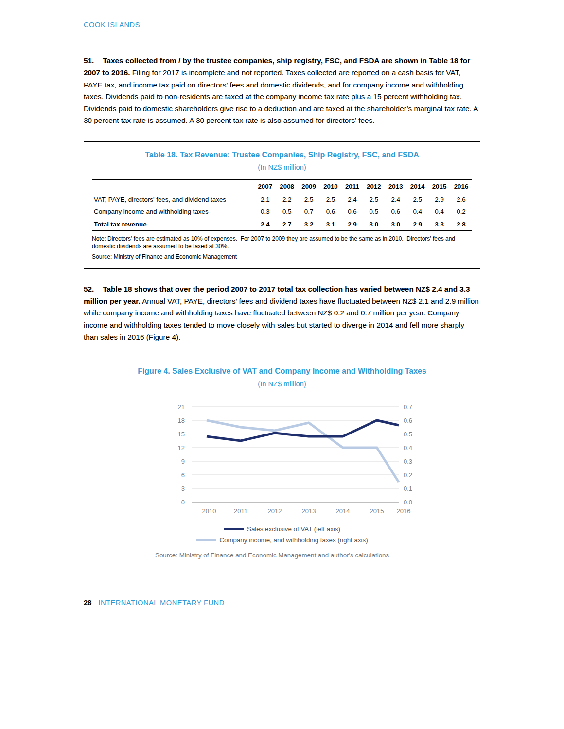COOK ISLANDS
51. Taxes collected from / by the trustee companies, ship registry, FSC, and FSDA are shown in Table 18 for 2007 to 2016. Filing for 2017 is incomplete and not reported. Taxes collected are reported on a cash basis for VAT, PAYE tax, and income tax paid on directors’ fees and domestic dividends, and for company income and withholding taxes. Dividends paid to non-residents are taxed at the company income tax rate plus a 15 percent withholding tax. Dividends paid to domestic shareholders give rise to a deduction and are taxed at the shareholder’s marginal tax rate. A 30 percent tax rate is assumed. A 30 percent tax rate is also assumed for directors’ fees.
Table 18. Tax Revenue: Trustee Companies, Ship Registry, FSC, and FSDA
(In NZ$ million)
| | 2007 | 2008 | 2009 | 2010 | 2011 | 2012 | 2013 | 2014 | 2015 | 2016 |
| --- | --- | --- | --- | --- | --- | --- | --- | --- | --- | --- |
| VAT, PAYE, directors' fees, and dividend taxes | 2.1 | 2.2 | 2.5 | 2.5 | 2.4 | 2.5 | 2.4 | 2.5 | 2.9 | 2.6 |
| Company income and withholding taxes | 0.3 | 0.5 | 0.7 | 0.6 | 0.6 | 0.5 | 0.6 | 0.4 | 0.4 | 0.2 |
| Total tax revenue | 2.4 | 2.7 | 3.2 | 3.1 | 2.9 | 3.0 | 3.0 | 2.9 | 3.3 | 2.8 |
Note: Directors' fees are estimated as 10% of expenses. For 2007 to 2009 they are assumed to be the same as in 2010. Directors' fees and domestic dividends are assumed to be taxed at 30%.
Source: Ministry of Finance and Economic Management
52. Table 18 shows that over the period 2007 to 2017 total tax collection has varied between NZ$ 2.4 and 3.3 million per year. Annual VAT, PAYE, directors’ fees and dividend taxes have fluctuated between NZ$ 2.1 and 2.9 million while company income and withholding taxes have fluctuated between NZ$ 0.2 and 0.7 million per year. Company income and withholding taxes tended to move closely with sales but started to diverge in 2014 and fell more sharply than sales in 2016 (Figure 4).
Figure 4. Sales Exclusive of VAT and Company Income and Withholding Taxes
(In NZ$ million)
21 18 15 12 9 6 3 0 0.7 0.6 0.5 0.4 0.3 0.2 0.1 0.0 2010 2011 2012 2013 2014 2015 2016
Sales exclusive of VAT (left axis)
Company income, and withholding taxes (right axis)
Source: Ministry of Finance and Economic Management and author's calculations
28 INTERNATIONAL MONETARY FUND